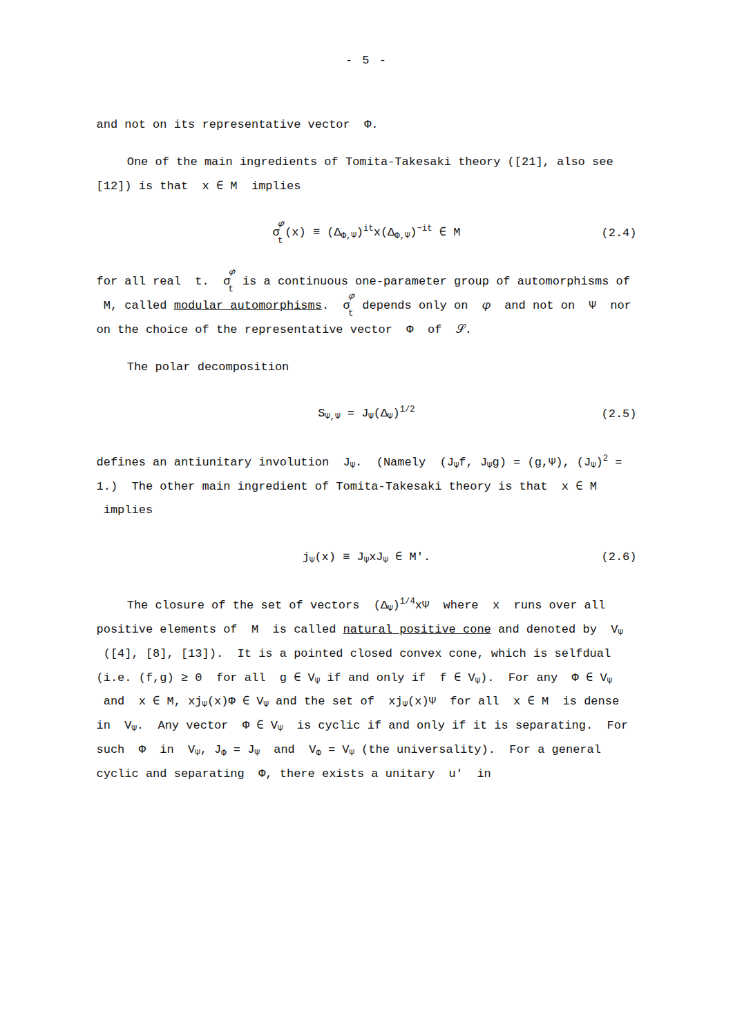- 5 -
and not on its representative vector Φ.
One of the main ingredients of Tomita-Takesaki theory ([21], also see [12]) is that x ∈ M implies
σ𝜑tt(x) ≡ (ΔΦ,Ψ)itx(ΔΦ,Ψ)−it ∈ M (2.4)
for all real t. σ𝜑tt is a continuous one-parameter group of automorphisms of M, called modular automorphisms. σ𝜑tt depends only on 𝜑 and not on Ψ nor on the choice of the representative vector Φ of 𝒮.
The polar decomposition
SΨ,Ψ = JΨ(ΔΨ)1/2 (2.5)
defines an antiunitary involution JΨ. (Namely (JΨf, JΨg) = (g,Ψ), (JΨ)2 = 1.) The other main ingredient of Tomita-Takesaki theory is that x ∈ M implies
jΨ(x) ≡ JΨxJΨ ∈ M'. (2.6)
The closure of the set of vectors (ΔΨ)1/4xΨ where x runs over all positive elements of M is called natural positive cone and denoted by VΨ ([4], [8], [13]). It is a pointed closed convex cone, which is selfdual (i.e. (f,g) ≥ 0 for all g ∈ VΨ if and only if f ∈ VΨ). For any Φ ∈ VΨ and x ∈ M, xjΨ(x)Φ ∈ VΨ and the set of xjΨ(x)Ψ for all x ∈ M is dense in VΨ. Any vector Φ ∈ VΨ is cyclic if and only if it is separating. For such Φ in VΨ, JΦ = JΨ and VΦ = VΨ (the universality). For a general cyclic and separating Φ, there exists a unitary u' in